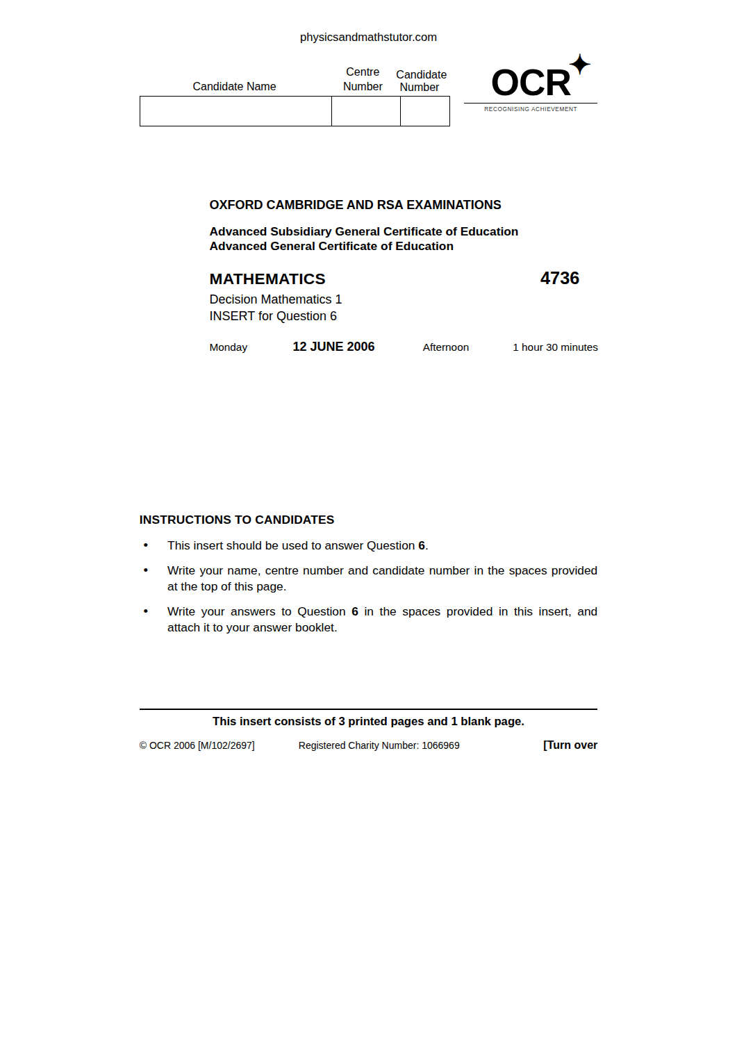physicsandmathstutor.com
Candidate Name
Centre Number
Candidate
Number
OCR✦
RECOGNISING ACHIEVEMENT
OXFORD CAMBRIDGE AND RSA EXAMINATIONS
Advanced Subsidiary General Certificate of Education
Advanced General Certificate of Education
MATHEMATICS 4736
Decision Mathematics 1
INSERT for Question 6
Monday 12 JUNE 2006 Afternoon 1 hour 30 minutes
INSTRUCTIONS TO CANDIDATES
This insert should be used to answer Question 6.
Write your name, centre number and candidate number in the spaces provided at the top of this page.
Write your answers to Question 6 in the spaces provided in this insert, and attach it to your answer booklet.
This insert consists of 3 printed pages and 1 blank page.
© OCR 2006 [M/102/2697] Registered Charity Number: 1066969 [Turn over